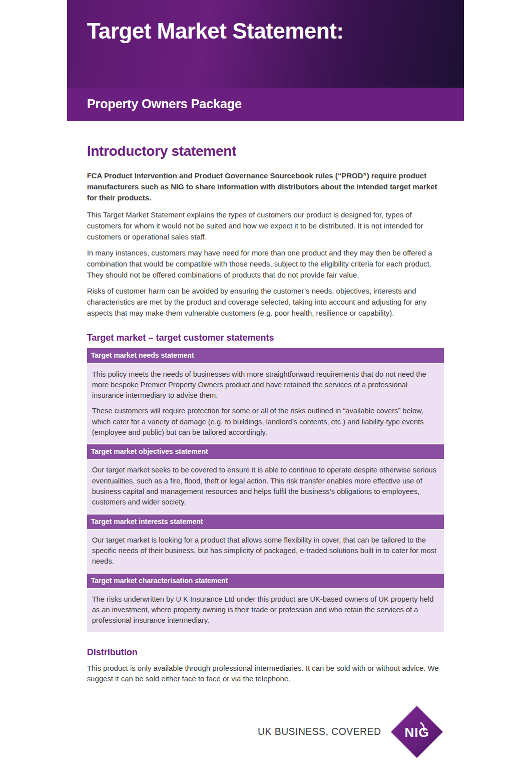Target Market Statement:
Property Owners Package
Introductory statement
FCA Product Intervention and Product Governance Sourcebook rules (“PROD”) require product manufacturers such as NIG to share information with distributors about the intended target market for their products.
This Target Market Statement explains the types of customers our product is designed for, types of customers for whom it would not be suited and how we expect it to be distributed. It is not intended for customers or operational sales staff.
In many instances, customers may have need for more than one product and they may then be offered a combination that would be compatible with those needs, subject to the eligibility criteria for each product. They should not be offered combinations of products that do not provide fair value.
Risks of customer harm can be avoided by ensuring the customer’s needs, objectives, interests and characteristics are met by the product and coverage selected, taking into account and adjusting for any aspects that may make them vulnerable customers (e.g. poor health, resilience or capability).
Target market – target customer statements
| Target market needs statement |
| This policy meets the needs of businesses with more straightforward requirements that do not need the more bespoke Premier Property Owners product and have retained the services of a professional insurance intermediary to advise them. These customers will require protection for some or all of the risks outlined in “available covers” below, which cater for a variety of damage (e.g. to buildings, landlord’s contents, etc.) and liability-type events (employee and public) but can be tailored accordingly. |
| Target market objectives statement |
| Our target market seeks to be covered to ensure it is able to continue to operate despite otherwise serious eventualities, such as a fire, flood, theft or legal action. This risk transfer enables more effective use of business capital and management resources and helps fulfil the business’s obligations to employees, customers and wider society. |
| Target market interests statement |
| Our target market is looking for a product that allows some flexibility in cover, that can be tailored to the specific needs of their business, but has simplicity of packaged, e-traded solutions built in to cater for most needs. |
| Target market characterisation statement |
| The risks underwritten by U K Insurance Ltd under this product are UK-based owners of UK property held as an investment, where property owning is their trade or profession and who retain the services of a professional insurance intermediary. |
Distribution
This product is only available through professional intermediaries. It can be sold with or without advice. We suggest it can be sold either face to face or via the telephone.
UK BUSINESS, COVERED
NIG